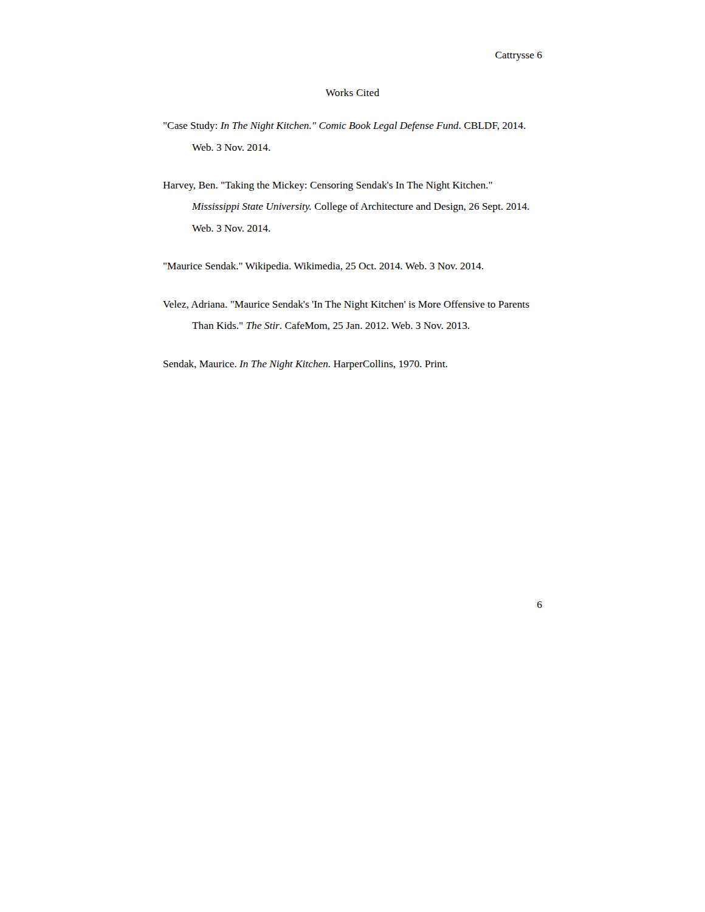Cattrysse 6
Works Cited
"Case Study: In The Night Kitchen." Comic Book Legal Defense Fund. CBLDF, 2014. Web. 3 Nov. 2014.
Harvey, Ben. "Taking the Mickey: Censoring Sendak's In The Night Kitchen." Mississippi State University. College of Architecture and Design, 26 Sept. 2014. Web. 3 Nov. 2014.
"Maurice Sendak." Wikipedia. Wikimedia, 25 Oct. 2014. Web. 3 Nov. 2014.
Velez, Adriana. "Maurice Sendak's 'In The Night Kitchen' is More Offensive to Parents Than Kids." The Stir. CafeMom, 25 Jan. 2012. Web. 3 Nov. 2013.
Sendak, Maurice. In The Night Kitchen. HarperCollins, 1970. Print.
6